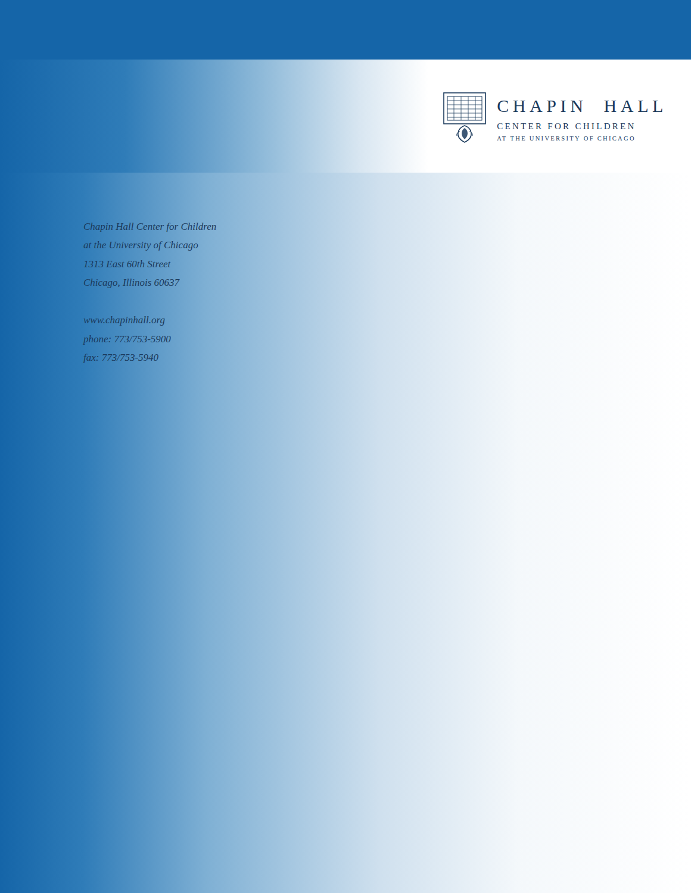CHAPIN HALL
CENTER FOR CHILDREN
AT THE UNIVERSITY OF CHICAGO
Chapin Hall Center for Children
at the University of Chicago
1313 East 60th Street
Chicago, Illinois 60637
www.chapinhall.org
phone: 773/753-5900
fax: 773/753-5940